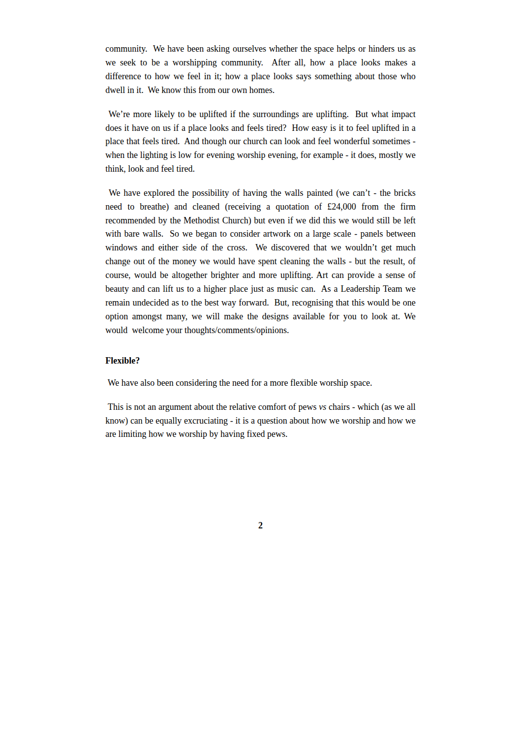community. We have been asking ourselves whether the space helps or hinders us as we seek to be a worshipping community. After all, how a place looks makes a difference to how we feel in it; how a place looks says something about those who dwell in it. We know this from our own homes.
We’re more likely to be uplifted if the surroundings are uplifting. But what impact does it have on us if a place looks and feels tired? How easy is it to feel uplifted in a place that feels tired. And though our church can look and feel wonderful sometimes - when the lighting is low for evening worship evening, for example - it does, mostly we think, look and feel tired.
We have explored the possibility of having the walls painted (we can’t - the bricks need to breathe) and cleaned (receiving a quotation of £24,000 from the firm recommended by the Methodist Church) but even if we did this we would still be left with bare walls. So we began to consider artwork on a large scale - panels between windows and either side of the cross. We discovered that we wouldn’t get much change out of the money we would have spent cleaning the walls - but the result, of course, would be altogether brighter and more uplifting. Art can provide a sense of beauty and can lift us to a higher place just as music can. As a Leadership Team we remain undecided as to the best way forward. But, recognising that this would be one option amongst many, we will make the designs available for you to look at. We would welcome your thoughts/comments/opinions.
Flexible?
We have also been considering the need for a more flexible worship space.
This is not an argument about the relative comfort of pews vs chairs - which (as we all know) can be equally excruciating - it is a question about how we worship and how we are limiting how we worship by having fixed pews.
2